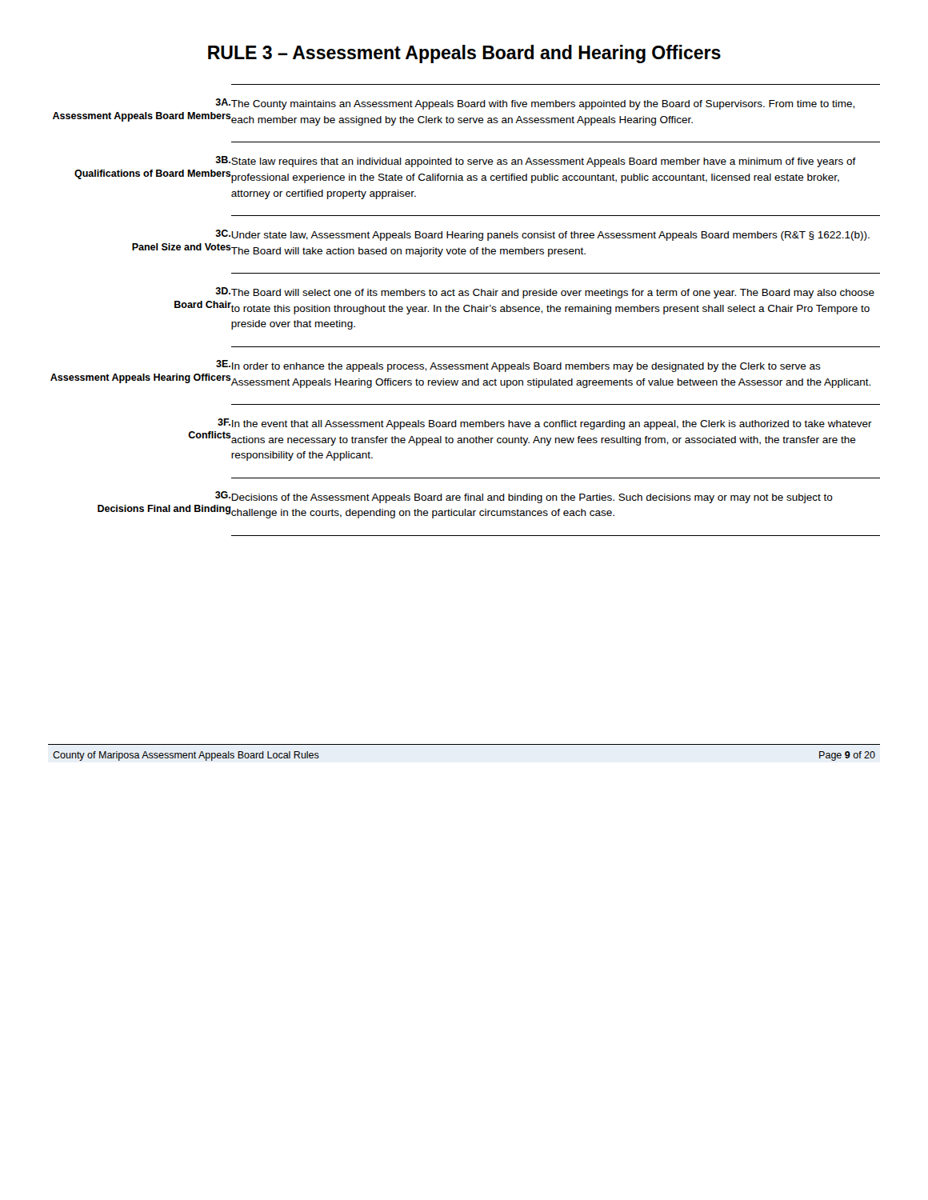RULE 3 – Assessment Appeals Board and Hearing Officers
| 3A. Assessment Appeals Board Members | The County maintains an Assessment Appeals Board with five members appointed by the Board of Supervisors. From time to time, each member may be assigned by the Clerk to serve as an Assessment Appeals Hearing Officer. |
| 3B. Qualifications of Board Members | State law requires that an individual appointed to serve as an Assessment Appeals Board member have a minimum of five years of professional experience in the State of California as a certified public accountant, public accountant, licensed real estate broker, attorney or certified property appraiser. |
| 3C. Panel Size and Votes | Under state law, Assessment Appeals Board Hearing panels consist of three Assessment Appeals Board members (R&T § 1622.1(b)). The Board will take action based on majority vote of the members present. |
| 3D. Board Chair | The Board will select one of its members to act as Chair and preside over meetings for a term of one year. The Board may also choose to rotate this position throughout the year. In the Chair’s absence, the remaining members present shall select a Chair Pro Tempore to preside over that meeting. |
| 3E. Assessment Appeals Hearing Officers | In order to enhance the appeals process, Assessment Appeals Board members may be designated by the Clerk to serve as Assessment Appeals Hearing Officers to review and act upon stipulated agreements of value between the Assessor and the Applicant. |
| 3F. Conflicts | In the event that all Assessment Appeals Board members have a conflict regarding an appeal, the Clerk is authorized to take whatever actions are necessary to transfer the Appeal to another county. Any new fees resulting from, or associated with, the transfer are the responsibility of the Applicant. |
| 3G. Decisions Final and Binding | Decisions of the Assessment Appeals Board are final and binding on the Parties. Such decisions may or may not be subject to challenge in the courts, depending on the particular circumstances of each case. |
County of Mariposa Assessment Appeals Board Local Rules Page 9 of 20